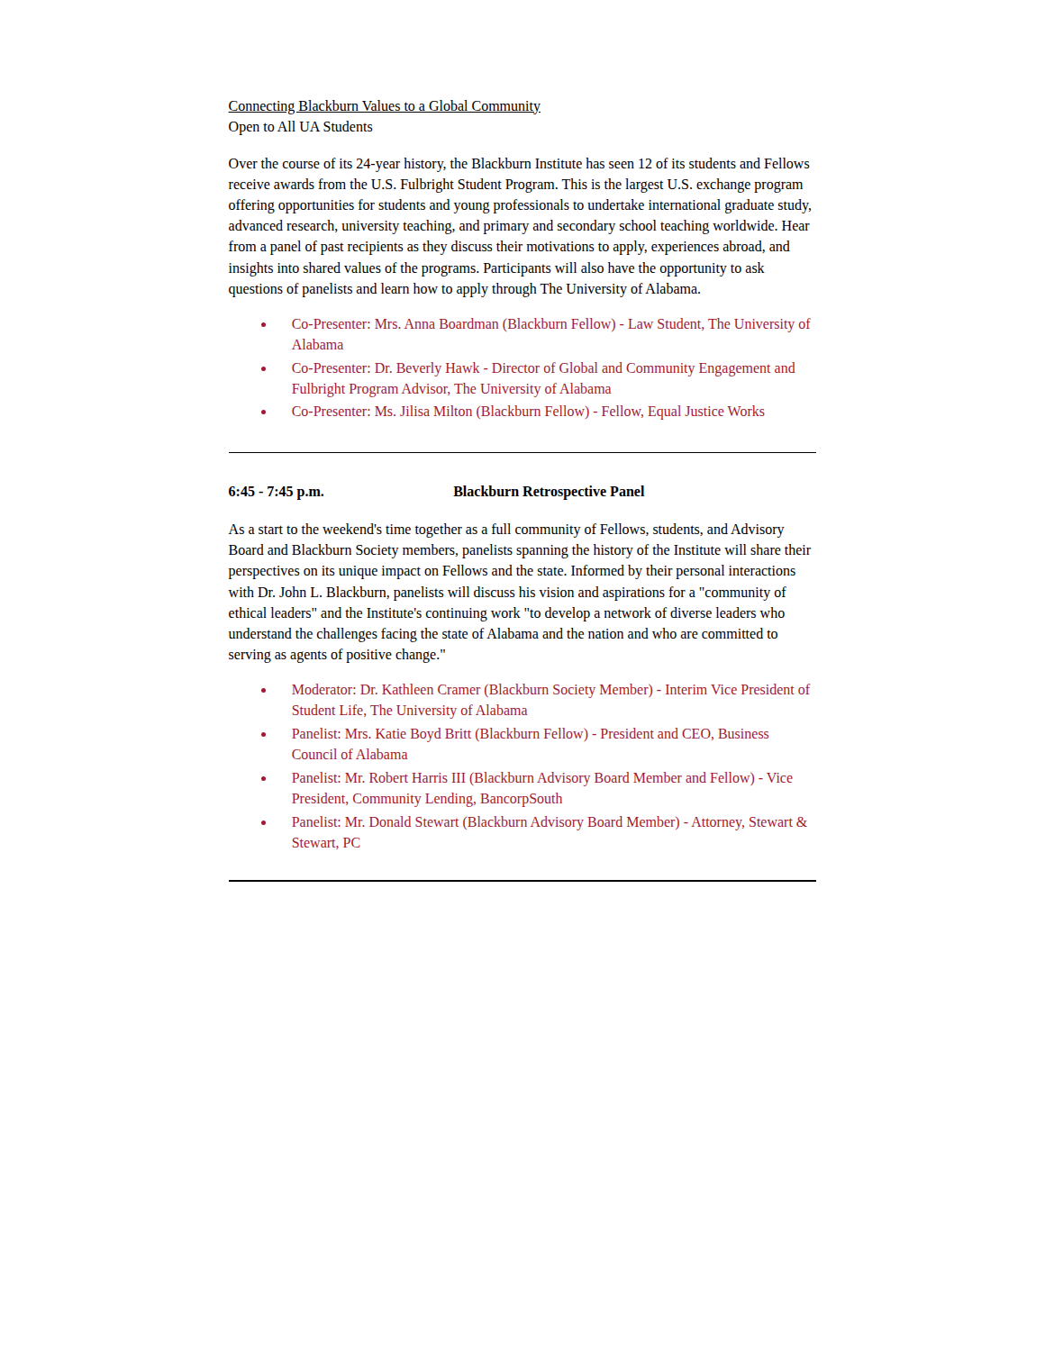Connecting Blackburn Values to a Global Community
Open to All UA Students
Over the course of its 24-year history, the Blackburn Institute has seen 12 of its students and Fellows receive awards from the U.S. Fulbright Student Program. This is the largest U.S. exchange program offering opportunities for students and young professionals to undertake international graduate study, advanced research, university teaching, and primary and secondary school teaching worldwide. Hear from a panel of past recipients as they discuss their motivations to apply, experiences abroad, and insights into shared values of the programs. Participants will also have the opportunity to ask questions of panelists and learn how to apply through The University of Alabama.
Co-Presenter: Mrs. Anna Boardman (Blackburn Fellow) - Law Student, The University of Alabama
Co-Presenter: Dr. Beverly Hawk - Director of Global and Community Engagement and Fulbright Program Advisor, The University of Alabama
Co-Presenter: Ms. Jilisa Milton (Blackburn Fellow) - Fellow, Equal Justice Works
6:45 - 7:45 p.m. Blackburn Retrospective Panel
As a start to the weekend's time together as a full community of Fellows, students, and Advisory Board and Blackburn Society members, panelists spanning the history of the Institute will share their perspectives on its unique impact on Fellows and the state. Informed by their personal interactions with Dr. John L. Blackburn, panelists will discuss his vision and aspirations for a "community of ethical leaders" and the Institute's continuing work "to develop a network of diverse leaders who understand the challenges facing the state of Alabama and the nation and who are committed to serving as agents of positive change."
Moderator: Dr. Kathleen Cramer (Blackburn Society Member) - Interim Vice President of Student Life, The University of Alabama
Panelist: Mrs. Katie Boyd Britt (Blackburn Fellow) - President and CEO, Business Council of Alabama
Panelist: Mr. Robert Harris III (Blackburn Advisory Board Member and Fellow) - Vice President, Community Lending, BancorpSouth
Panelist: Mr. Donald Stewart (Blackburn Advisory Board Member) - Attorney, Stewart & Stewart, PC